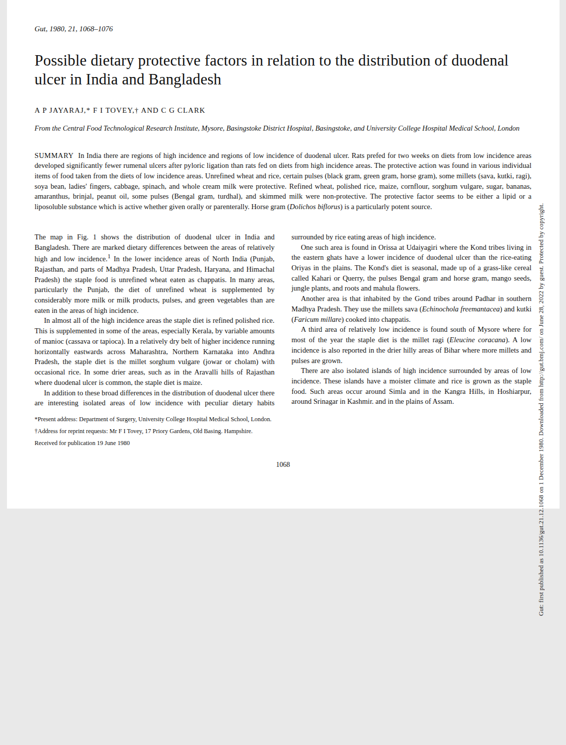Gut: first published as 10.1136/gut.21.12.1068 on 1 December 1980. Downloaded from http://gut.bmj.com/ on June 28, 2022 by guest. Protected by copyright.
Gut, 1980, 21, 1068–1076
Possible dietary protective factors in relation to the distribution of duodenal ulcer in India and Bangladesh
A P JAYARAJ,* F I TOVEY,† AND C G CLARK
From the Central Food Technological Research Institute, Mysore, Basingstoke District Hospital, Basingstoke, and University College Hospital Medical School, London
SUMMARY In India there are regions of high incidence and regions of low incidence of duodenal ulcer. Rats prefed for two weeks on diets from low incidence areas developed significantly fewer rumenal ulcers after pyloric ligation than rats fed on diets from high incidence areas. The protective action was found in various individual items of food taken from the diets of low incidence areas. Unrefined wheat and rice, certain pulses (black gram, green gram, horse gram), some millets (sava, kutki, ragi), soya bean, ladies' fingers, cabbage, spinach, and whole cream milk were protective. Refined wheat, polished rice, maize, cornflour, sorghum vulgare, sugar, bananas, amaranthus, brinjal, peanut oil, some pulses (Bengal gram, turdhal), and skimmed milk were non-protective. The protective factor seems to be either a lipid or a liposoluble substance which is active whether given orally or parenterally. Horse gram (Dolichos biflorus) is a particularly potent source.
The map in Fig. 1 shows the distribution of duodenal ulcer in India and Bangladesh. There are marked dietary differences between the areas of relatively high and low incidence.1 In the lower incidence areas of North India (Punjab, Rajasthan, and parts of Madhya Pradesh, Uttar Pradesh, Haryana, and Himachal Pradesh) the staple food is unrefined wheat eaten as chappatis. In many areas, particularly the Punjab, the diet of unrefined wheat is supplemented by considerably more milk or milk products, pulses, and green vegetables than are eaten in the areas of high incidence.
In almost all of the high incidence areas the staple diet is refined polished rice. This is supplemented in some of the areas, especially Kerala, by variable amounts of manioc (cassava or tapioca). In a relatively dry belt of higher incidence running horizontally eastwards across Maharashtra, Northern Karnataka into Andhra Pradesh, the staple diet is the millet sorghum vulgare (jowar or cholam) with occasional rice. In some drier areas, such as in the Aravalli hills of Rajasthan where duodenal ulcer is common, the staple diet is maize.
In addition to these broad differences in the distribution of duodenal ulcer there are interesting isolated areas of low incidence with peculiar dietary habits surrounded by rice eating areas of high incidence.
One such area is found in Orissa at Udaiyagiri where the Kond tribes living in the eastern ghats have a lower incidence of duodenal ulcer than the rice-eating Oriyas in the plains. The Kond's diet is seasonal, made up of a grass-like cereal called Kahari or Querry, the pulses Bengal gram and horse gram, mango seeds, jungle plants, and roots and mahula flowers.
Another area is that inhabited by the Gond tribes around Padhar in southern Madhya Pradesh. They use the millets sava (Echinochola freemantacea) and kutki (Faricum millare) cooked into chappatis.
A third area of relatively low incidence is found south of Mysore where for most of the year the staple diet is the millet ragi (Eleucine coracana). A low incidence is also reported in the drier hilly areas of Bihar where more millets and pulses are grown.
There are also isolated islands of high incidence surrounded by areas of low incidence. These islands have a moister climate and rice is grown as the staple food. Such areas occur around Simla and in the Kangra Hills, in Hoshiarpur, around Srinagar in Kashmir. and in the plains of Assam.
*Present address: Department of Surgery, University College Hospital Medical School, London.
†Address for reprint requests: Mr F I Tovey, 17 Priory Gardens, Old Basing. Hampshire.
Received for publication 19 June 1980
1068